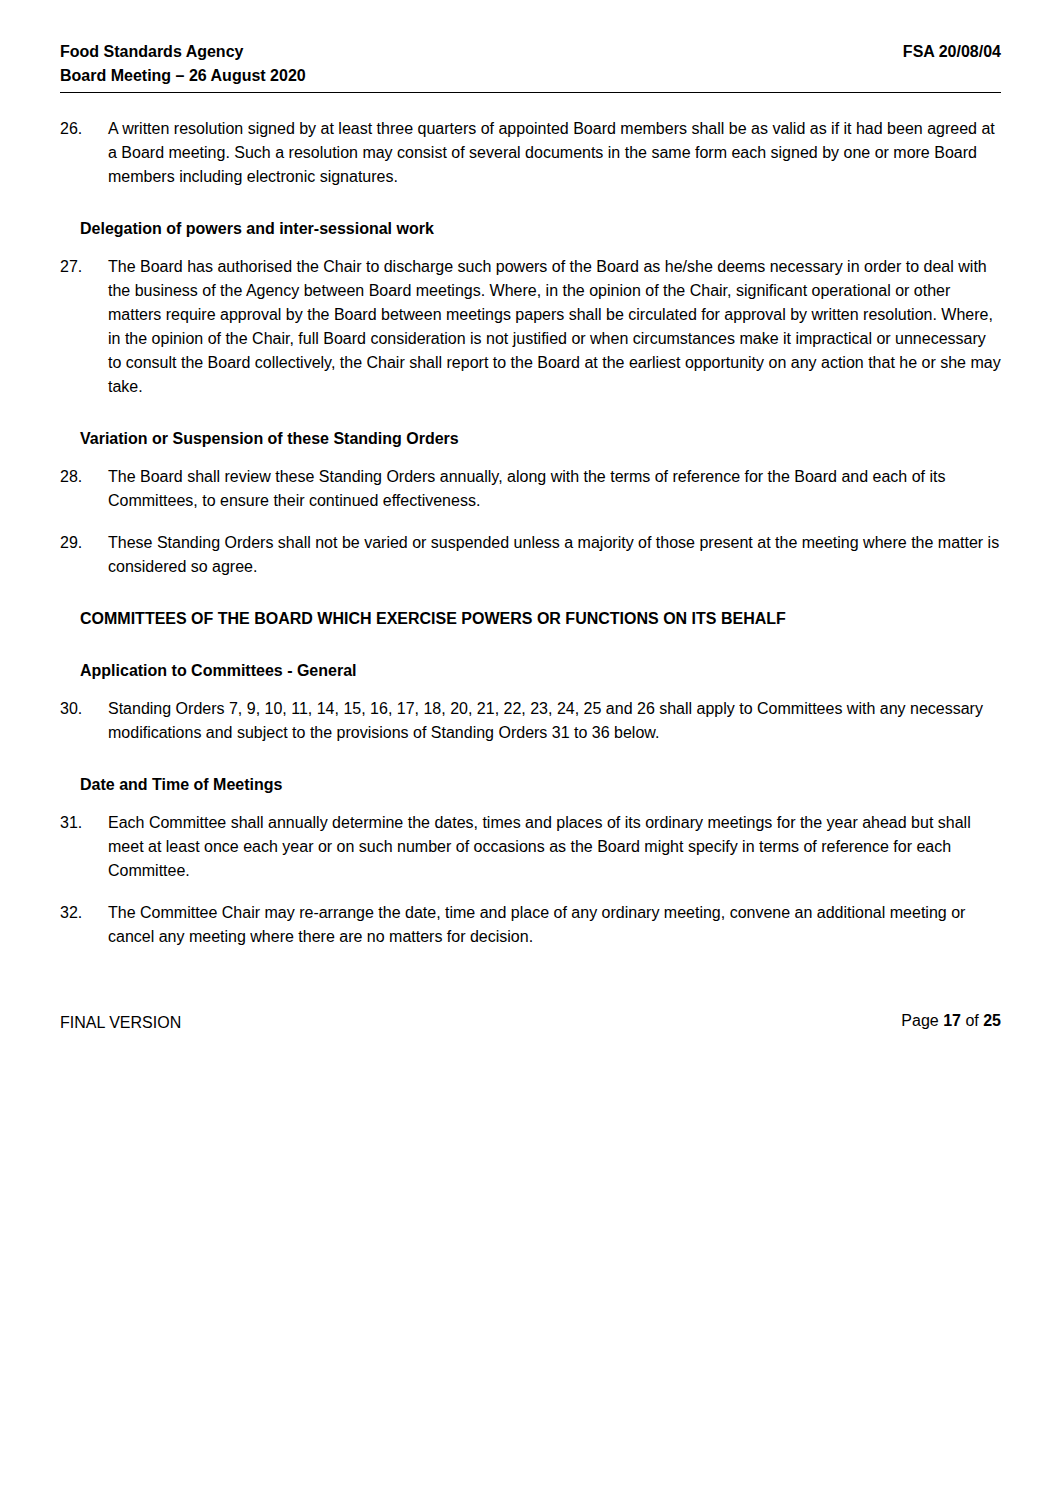Food Standards Agency
Board Meeting – 26 August 2020
FSA 20/08/04
26. A written resolution signed by at least three quarters of appointed Board members shall be as valid as if it had been agreed at a Board meeting. Such a resolution may consist of several documents in the same form each signed by one or more Board members including electronic signatures.
Delegation of powers and inter-sessional work
27. The Board has authorised the Chair to discharge such powers of the Board as he/she deems necessary in order to deal with the business of the Agency between Board meetings. Where, in the opinion of the Chair, significant operational or other matters require approval by the Board between meetings papers shall be circulated for approval by written resolution. Where, in the opinion of the Chair, full Board consideration is not justified or when circumstances make it impractical or unnecessary to consult the Board collectively, the Chair shall report to the Board at the earliest opportunity on any action that he or she may take.
Variation or Suspension of these Standing Orders
28. The Board shall review these Standing Orders annually, along with the terms of reference for the Board and each of its Committees, to ensure their continued effectiveness.
29. These Standing Orders shall not be varied or suspended unless a majority of those present at the meeting where the matter is considered so agree.
COMMITTEES OF THE BOARD WHICH EXERCISE POWERS OR FUNCTIONS ON ITS BEHALF
Application to Committees - General
30. Standing Orders 7, 9, 10, 11, 14, 15, 16, 17, 18, 20, 21, 22, 23, 24, 25 and 26 shall apply to Committees with any necessary modifications and subject to the provisions of Standing Orders 31 to 36 below.
Date and Time of Meetings
31. Each Committee shall annually determine the dates, times and places of its ordinary meetings for the year ahead but shall meet at least once each year or on such number of occasions as the Board might specify in terms of reference for each Committee.
32. The Committee Chair may re-arrange the date, time and place of any ordinary meeting, convene an additional meeting or cancel any meeting where there are no matters for decision.
FINAL VERSION
Page 17 of 25